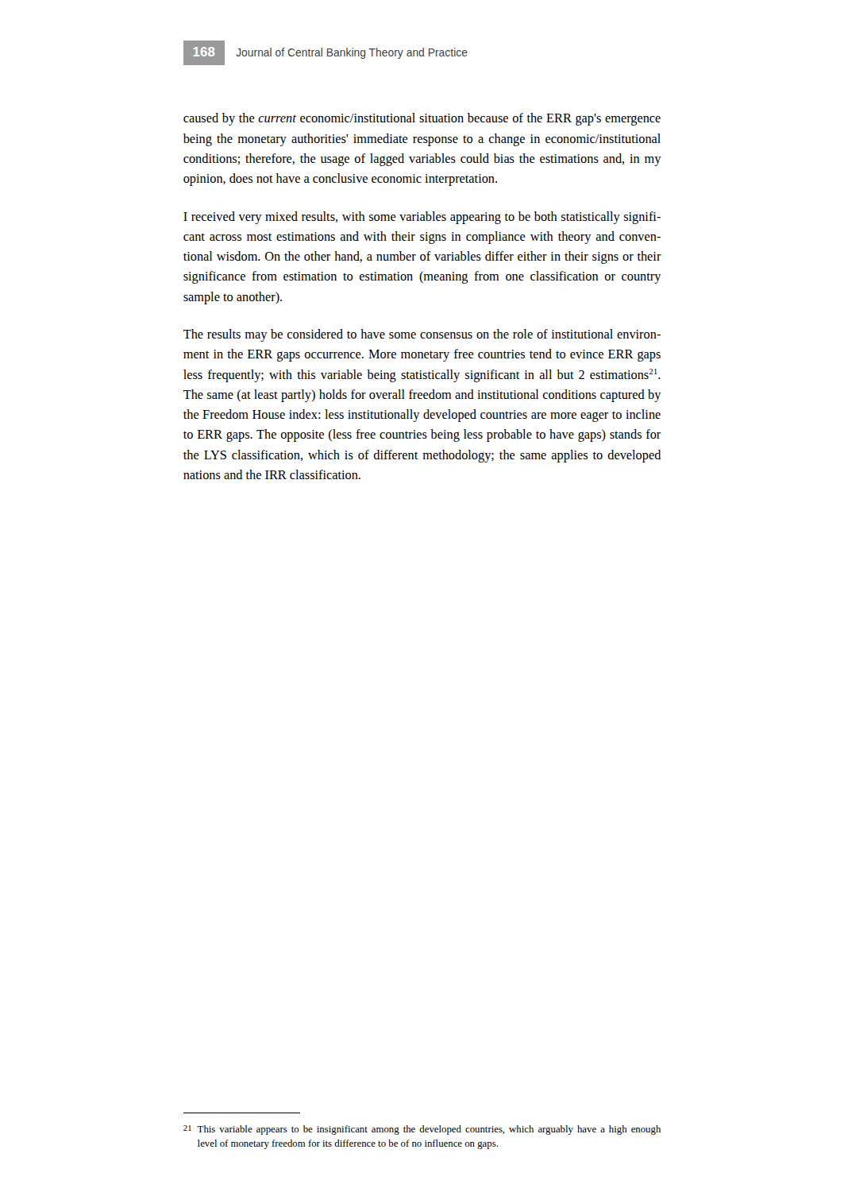168
Journal of Central Banking Theory and Practice
caused by the current economic/institutional situation because of the ERR gap's emergence being the monetary authorities' immediate response to a change in economic/institutional conditions; therefore, the usage of lagged variables could bias the estimations and, in my opinion, does not have a conclusive economic interpretation.
I received very mixed results, with some variables appearing to be both statistically significant across most estimations and with their signs in compliance with theory and conventional wisdom. On the other hand, a number of variables differ either in their signs or their significance from estimation to estimation (meaning from one classification or country sample to another).
The results may be considered to have some consensus on the role of institutional environment in the ERR gaps occurrence. More monetary free countries tend to evince ERR gaps less frequently; with this variable being statistically significant in all but 2 estimations21. The same (at least partly) holds for overall freedom and institutional conditions captured by the Freedom House index: less institutionally developed countries are more eager to incline to ERR gaps. The opposite (less free countries being less probable to have gaps) stands for the LYS classification, which is of different methodology; the same applies to developed nations and the IRR classification.
21 This variable appears to be insignificant among the developed countries, which arguably have a high enough level of monetary freedom for its difference to be of no influence on gaps.